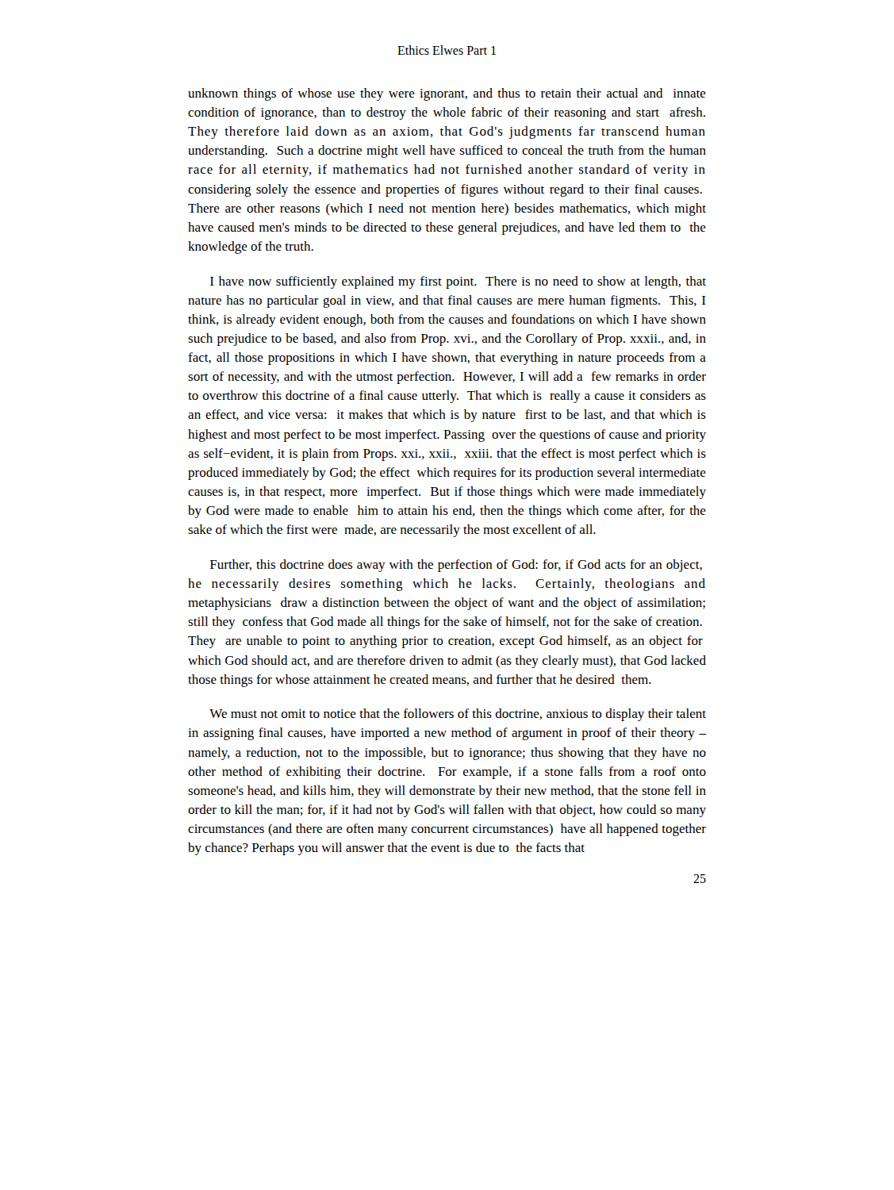Ethics Elwes Part 1
unknown things of whose use they were ignorant, and thus to retain their actual and innate condition of ignorance, than to destroy the whole fabric of their reasoning and start afresh. They therefore laid down as an axiom, that God's judgments far transcend human understanding. Such a doctrine might well have sufficed to conceal the truth from the human race for all eternity, if mathematics had not furnished another standard of verity in considering solely the essence and properties of figures without regard to their final causes. There are other reasons (which I need not mention here) besides mathematics, which might have caused men's minds to be directed to these general prejudices, and have led them to the knowledge of the truth.
I have now sufficiently explained my first point. There is no need to show at length, that nature has no particular goal in view, and that final causes are mere human figments. This, I think, is already evident enough, both from the causes and foundations on which I have shown such prejudice to be based, and also from Prop. xvi., and the Corollary of Prop. xxxii., and, in fact, all those propositions in which I have shown, that everything in nature proceeds from a sort of necessity, and with the utmost perfection. However, I will add a few remarks in order to overthrow this doctrine of a final cause utterly. That which is really a cause it considers as an effect, and vice versa: it makes that which is by nature first to be last, and that which is highest and most perfect to be most imperfect. Passing over the questions of cause and priority as self−evident, it is plain from Props. xxi., xxii., xxiii. that the effect is most perfect which is produced immediately by God; the effect which requires for its production several intermediate causes is, in that respect, more imperfect. But if those things which were made immediately by God were made to enable him to attain his end, then the things which come after, for the sake of which the first were made, are necessarily the most excellent of all.
Further, this doctrine does away with the perfection of God: for, if God acts for an object, he necessarily desires something which he lacks. Certainly, theologians and metaphysicians draw a distinction between the object of want and the object of assimilation; still they confess that God made all things for the sake of himself, not for the sake of creation. They are unable to point to anything prior to creation, except God himself, as an object for which God should act, and are therefore driven to admit (as they clearly must), that God lacked those things for whose attainment he created means, and further that he desired them.
We must not omit to notice that the followers of this doctrine, anxious to display their talent in assigning final causes, have imported a new method of argument in proof of their theory – namely, a reduction, not to the impossible, but to ignorance; thus showing that they have no other method of exhibiting their doctrine. For example, if a stone falls from a roof onto someone's head, and kills him, they will demonstrate by their new method, that the stone fell in order to kill the man; for, if it had not by God's will fallen with that object, how could so many circumstances (and there are often many concurrent circumstances) have all happened together by chance? Perhaps you will answer that the event is due to the facts that
25